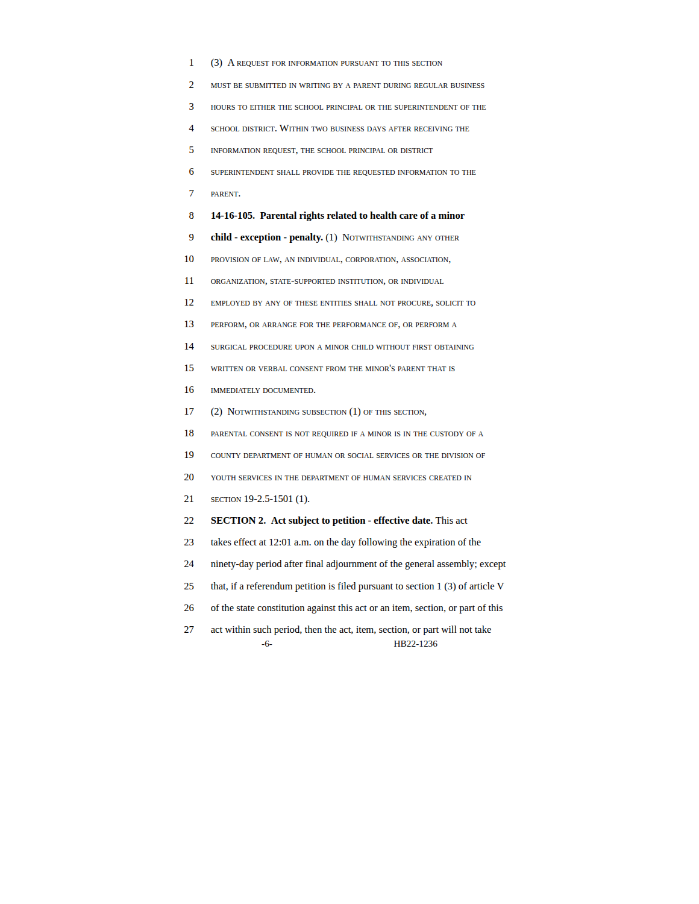| 1 | (3) A request for information pursuant to this section |
| 2 | must be submitted in writing by a parent during regular business |
| 3 | hours to either the school principal or the superintendent of the |
| 4 | school district. Within two business days after receiving the |
| 5 | information request, the school principal or district |
| 6 | superintendent shall provide the requested information to the |
| 7 | parent. |
| 8 | 14-16-105. Parental rights related to health care of a minor |
| 9 | child - exception - penalty. (1) Notwithstanding any other |
| 10 | provision of law, an individual, corporation, association, |
| 11 | organization, state-supported institution, or individual |
| 12 | employed by any of these entities shall not procure, solicit to |
| 13 | perform, or arrange for the performance of, or perform a |
| 14 | surgical procedure upon a minor child without first obtaining |
| 15 | written or verbal consent from the minor's parent that is |
| 16 | immediately documented. |
| 17 | (2) Notwithstanding subsection (1) of this section, |
| 18 | parental consent is not required if a minor is in the custody of a |
| 19 | county department of human or social services or the division of |
| 20 | youth services in the department of human services created in |
| 21 | section 19-2.5-1501 (1). |
| 22 | SECTION 2. Act subject to petition - effective date. This act |
| 23 | takes effect at 12:01 a.m. on the day following the expiration of the |
| 24 | ninety-day period after final adjournment of the general assembly; except |
| 25 | that, if a referendum petition is filed pursuant to section 1 (3) of article V |
| 26 | of the state constitution against this act or an item, section, or part of this |
| 27 | act within such period, then the act, item, section, or part will not take |
-6-HB22-1236